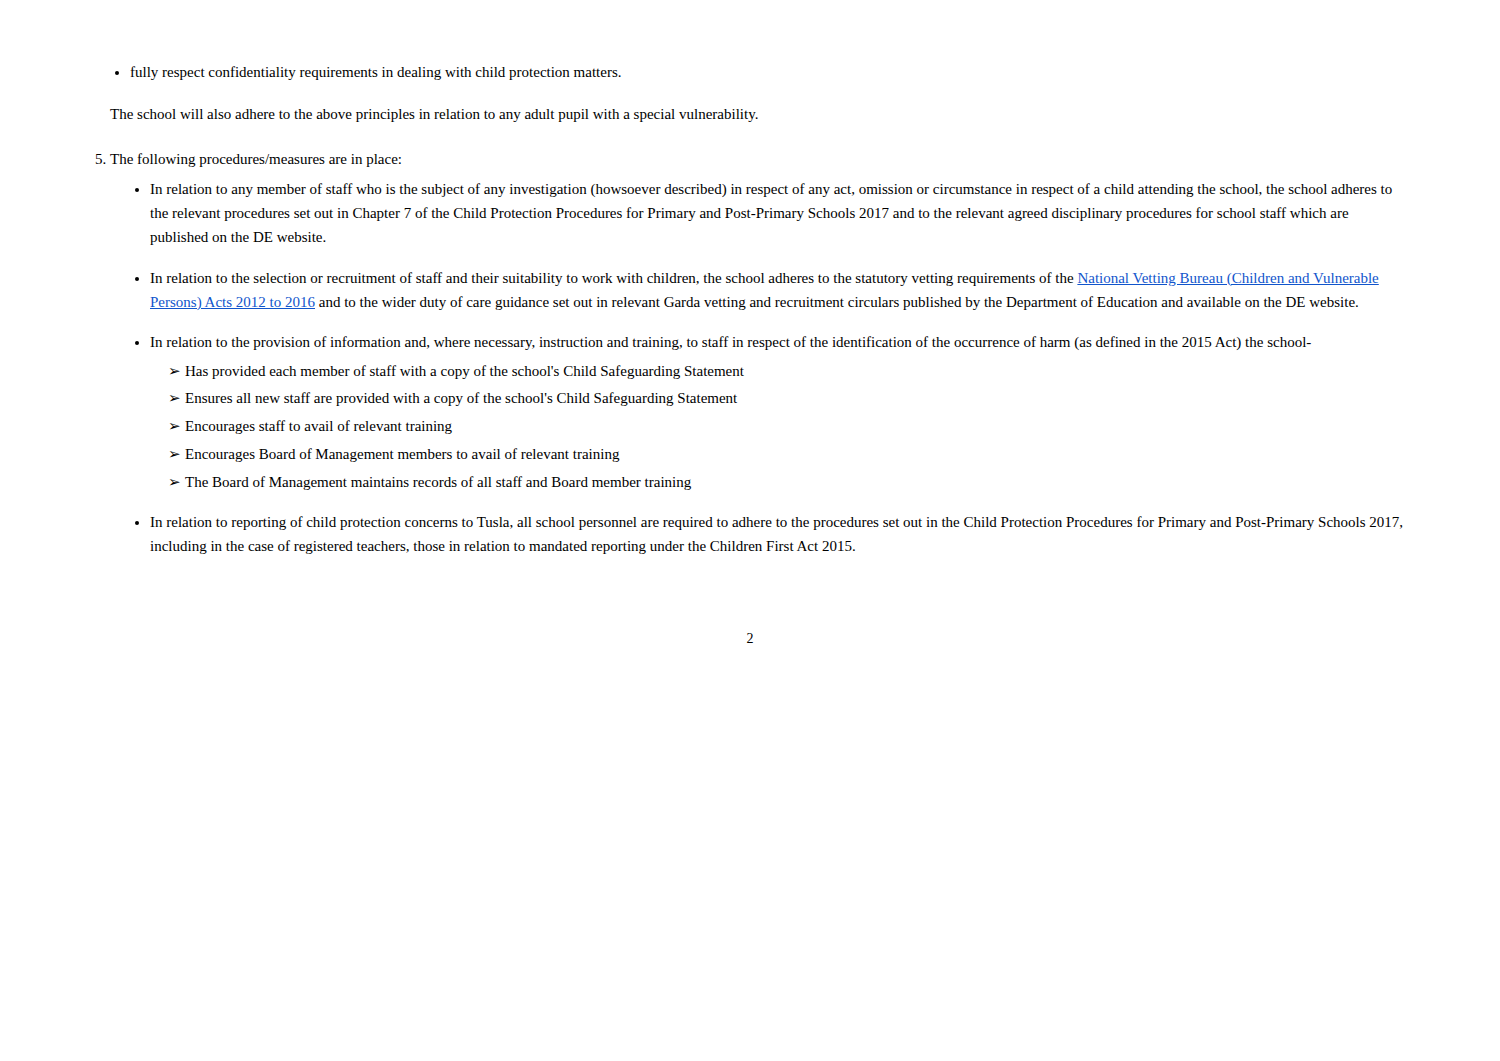fully respect confidentiality requirements in dealing with child protection matters.
The school will also adhere to the above principles in relation to any adult pupil with a special vulnerability.
The following procedures/measures are in place:
In relation to any member of staff who is the subject of any investigation (howsoever described) in respect of any act, omission or circumstance in respect of a child attending the school, the school adheres to the relevant procedures set out in Chapter 7 of the Child Protection Procedures for Primary and Post-Primary Schools 2017 and to the relevant agreed disciplinary procedures for school staff which are published on the DE website.
In relation to the selection or recruitment of staff and their suitability to work with children, the school adheres to the statutory vetting requirements of the National Vetting Bureau (Children and Vulnerable Persons) Acts 2012 to 2016 and to the wider duty of care guidance set out in relevant Garda vetting and recruitment circulars published by the Department of Education and available on the DE website.
In relation to the provision of information and, where necessary, instruction and training, to staff in respect of the identification of the occurrence of harm (as defined in the 2015 Act) the school-
Has provided each member of staff with a copy of the school's Child Safeguarding Statement
Ensures all new staff are provided with a copy of the school's Child Safeguarding Statement
Encourages staff to avail of relevant training
Encourages Board of Management members to avail of relevant training
The Board of Management maintains records of all staff and Board member training
In relation to reporting of child protection concerns to Tusla, all school personnel are required to adhere to the procedures set out in the Child Protection Procedures for Primary and Post-Primary Schools 2017, including in the case of registered teachers, those in relation to mandated reporting under the Children First Act 2015.
2